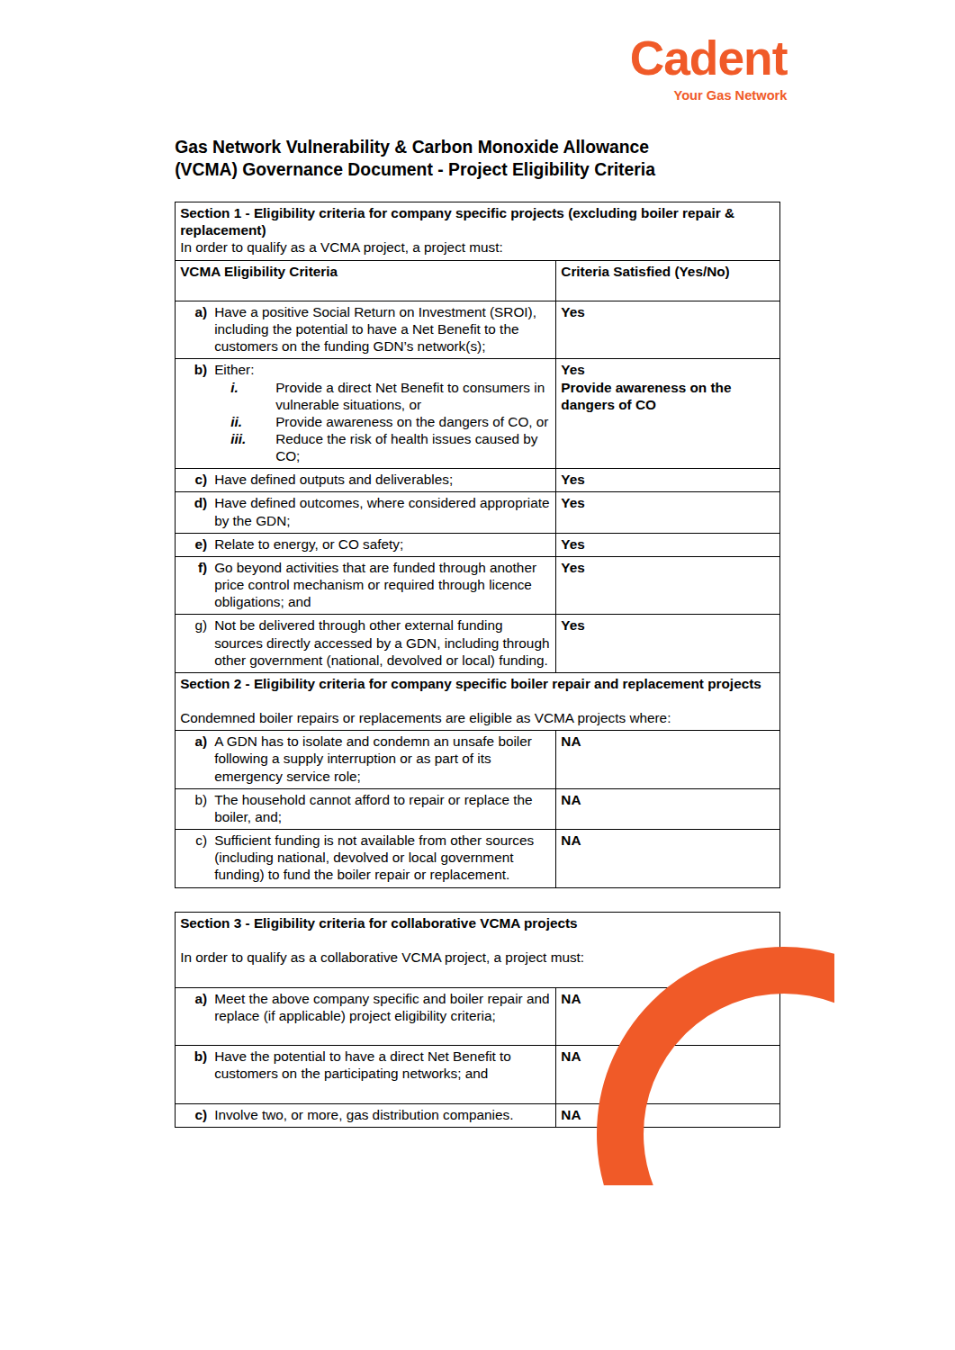Cadent
Your Gas Network
Gas Network Vulnerability & Carbon Monoxide Allowance
(VCMA) Governance Document - Project Eligibility Criteria
| Section 1 - Eligibility criteria for company specific projects (excluding boiler repair & replacement) In order to qualify as a VCMA project, a project must: |
| VCMA Eligibility Criteria | Criteria Satisfied (Yes/No) |
| a) Have a positive Social Return on Investment (SROI), including the potential to have a Net Benefit to the customers on the funding GDN’s network(s); | Yes |
| b) Either: i. Provide a direct Net Benefit to consumers in vulnerable situations, or ii. Provide awareness on the dangers of CO, or iii. Reduce the risk of health issues caused by CO; | Yes Provide awareness on the dangers of CO |
| c) Have defined outputs and deliverables; | Yes |
| d) Have defined outcomes, where considered appropriate by the GDN; | Yes |
| e) Relate to energy, or CO safety; | Yes |
| f) Go beyond activities that are funded through another price control mechanism or required through licence obligations; and | Yes |
| g) Not be delivered through other external funding sources directly accessed by a GDN, including through other government (national, devolved or local) funding. | Yes |
| Section 2 - Eligibility criteria for company specific boiler repair and replacement projects Condemned boiler repairs or replacements are eligible as VCMA projects where: |
| a) A GDN has to isolate and condemn an unsafe boiler following a supply interruption or as part of its emergency service role; | NA |
| b) The household cannot afford to repair or replace the boiler, and; | NA |
| c) Sufficient funding is not available from other sources (including national, devolved or local government funding) to fund the boiler repair or replacement. | NA |
| Section 3 - Eligibility criteria for collaborative VCMA projects In order to qualify as a collaborative VCMA project, a project must: |
| a) Meet the above company specific and boiler repair and replace (if applicable) project eligibility criteria; | NA |
| b) Have the potential to have a direct Net Benefit to customers on the participating networks; and | NA |
| c) Involve two, or more, gas distribution companies. | NA |